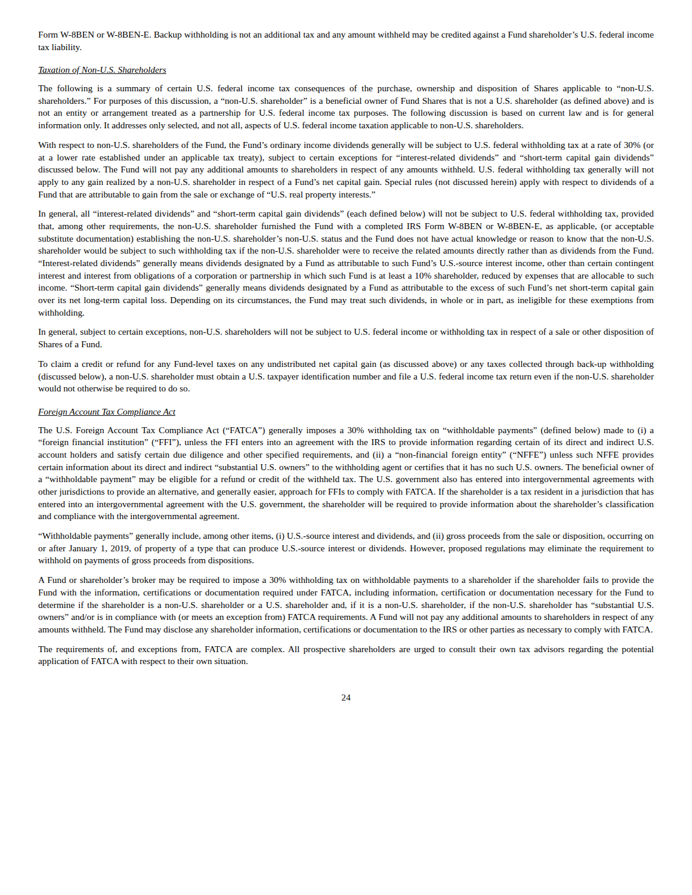Form W-8BEN or W-8BEN-E. Backup withholding is not an additional tax and any amount withheld may be credited against a Fund shareholder’s U.S. federal income tax liability.
Taxation of Non-U.S. Shareholders
The following is a summary of certain U.S. federal income tax consequences of the purchase, ownership and disposition of Shares applicable to “non-U.S. shareholders.” For purposes of this discussion, a “non-U.S. shareholder” is a beneficial owner of Fund Shares that is not a U.S. shareholder (as defined above) and is not an entity or arrangement treated as a partnership for U.S. federal income tax purposes. The following discussion is based on current law and is for general information only. It addresses only selected, and not all, aspects of U.S. federal income taxation applicable to non-U.S. shareholders.
With respect to non-U.S. shareholders of the Fund, the Fund’s ordinary income dividends generally will be subject to U.S. federal withholding tax at a rate of 30% (or at a lower rate established under an applicable tax treaty), subject to certain exceptions for “interest-related dividends” and “short-term capital gain dividends” discussed below. The Fund will not pay any additional amounts to shareholders in respect of any amounts withheld. U.S. federal withholding tax generally will not apply to any gain realized by a non-U.S. shareholder in respect of a Fund’s net capital gain. Special rules (not discussed herein) apply with respect to dividends of a Fund that are attributable to gain from the sale or exchange of “U.S. real property interests.”
In general, all “interest-related dividends” and “short-term capital gain dividends” (each defined below) will not be subject to U.S. federal withholding tax, provided that, among other requirements, the non-U.S. shareholder furnished the Fund with a completed IRS Form W-8BEN or W-8BEN-E, as applicable, (or acceptable substitute documentation) establishing the non-U.S. shareholder’s non-U.S. status and the Fund does not have actual knowledge or reason to know that the non-U.S. shareholder would be subject to such withholding tax if the non-U.S. shareholder were to receive the related amounts directly rather than as dividends from the Fund. “Interest-related dividends” generally means dividends designated by a Fund as attributable to such Fund’s U.S.-source interest income, other than certain contingent interest and interest from obligations of a corporation or partnership in which such Fund is at least a 10% shareholder, reduced by expenses that are allocable to such income. “Short-term capital gain dividends” generally means dividends designated by a Fund as attributable to the excess of such Fund’s net short-term capital gain over its net long-term capital loss. Depending on its circumstances, the Fund may treat such dividends, in whole or in part, as ineligible for these exemptions from withholding.
In general, subject to certain exceptions, non-U.S. shareholders will not be subject to U.S. federal income or withholding tax in respect of a sale or other disposition of Shares of a Fund.
To claim a credit or refund for any Fund-level taxes on any undistributed net capital gain (as discussed above) or any taxes collected through back-up withholding (discussed below), a non-U.S. shareholder must obtain a U.S. taxpayer identification number and file a U.S. federal income tax return even if the non-U.S. shareholder would not otherwise be required to do so.
Foreign Account Tax Compliance Act
The U.S. Foreign Account Tax Compliance Act (“FATCA”) generally imposes a 30% withholding tax on “withholdable payments” (defined below) made to (i) a “foreign financial institution” (“FFI”), unless the FFI enters into an agreement with the IRS to provide information regarding certain of its direct and indirect U.S. account holders and satisfy certain due diligence and other specified requirements, and (ii) a “non-financial foreign entity” (“NFFE”) unless such NFFE provides certain information about its direct and indirect “substantial U.S. owners” to the withholding agent or certifies that it has no such U.S. owners. The beneficial owner of a “withholdable payment” may be eligible for a refund or credit of the withheld tax. The U.S. government also has entered into intergovernmental agreements with other jurisdictions to provide an alternative, and generally easier, approach for FFIs to comply with FATCA. If the shareholder is a tax resident in a jurisdiction that has entered into an intergovernmental agreement with the U.S. government, the shareholder will be required to provide information about the shareholder’s classification and compliance with the intergovernmental agreement.
“Withholdable payments” generally include, among other items, (i) U.S.-source interest and dividends, and (ii) gross proceeds from the sale or disposition, occurring on or after January 1, 2019, of property of a type that can produce U.S.-source interest or dividends. However, proposed regulations may eliminate the requirement to withhold on payments of gross proceeds from dispositions.
A Fund or shareholder’s broker may be required to impose a 30% withholding tax on withholdable payments to a shareholder if the shareholder fails to provide the Fund with the information, certifications or documentation required under FATCA, including information, certification or documentation necessary for the Fund to determine if the shareholder is a non-U.S. shareholder or a U.S. shareholder and, if it is a non-U.S. shareholder, if the non-U.S. shareholder has “substantial U.S. owners” and/or is in compliance with (or meets an exception from) FATCA requirements. A Fund will not pay any additional amounts to shareholders in respect of any amounts withheld. The Fund may disclose any shareholder information, certifications or documentation to the IRS or other parties as necessary to comply with FATCA.
The requirements of, and exceptions from, FATCA are complex. All prospective shareholders are urged to consult their own tax advisors regarding the potential application of FATCA with respect to their own situation.
24